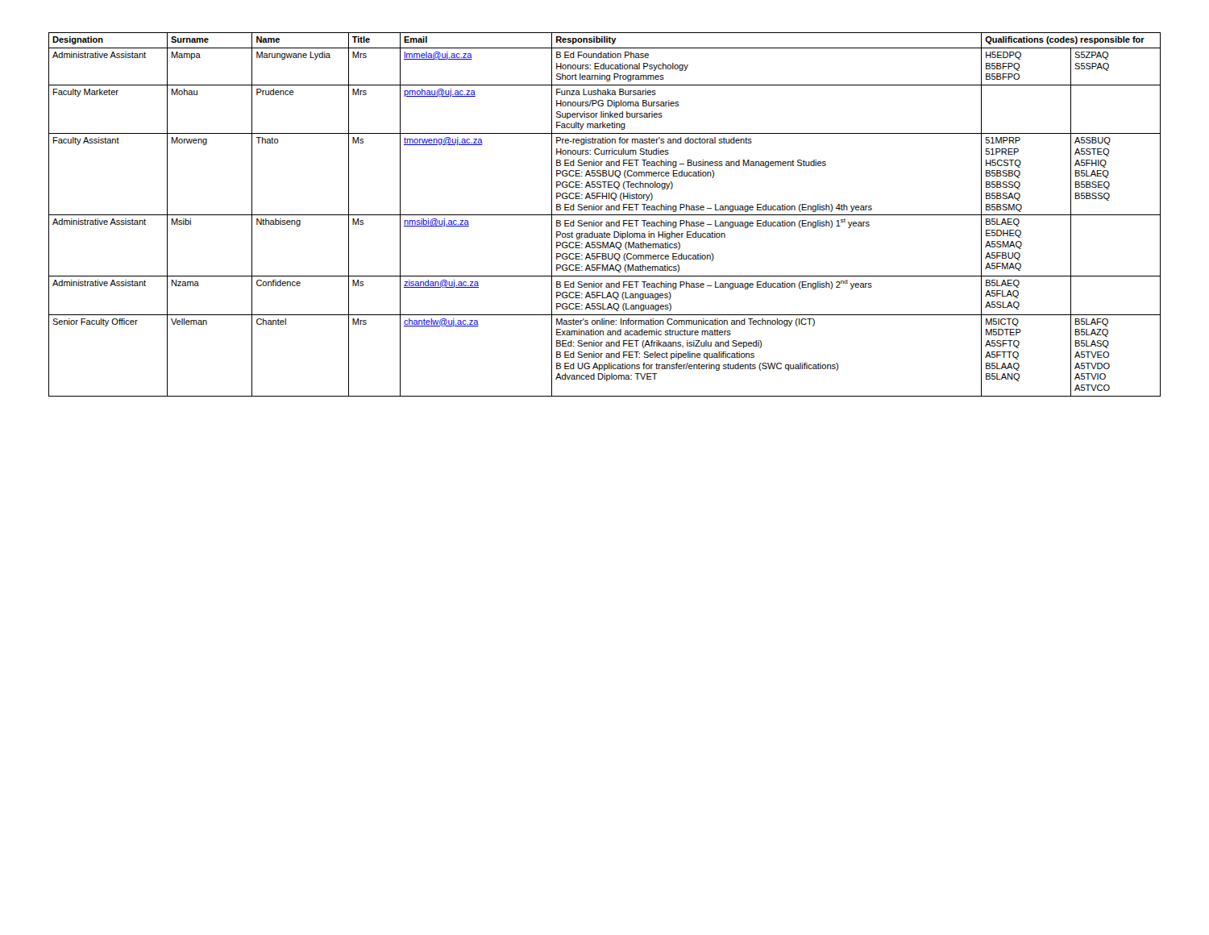| Designation | Surname | Name | Title | Email | Responsibility | Qualifications (codes) responsible for |
| --- | --- | --- | --- | --- | --- | --- |
| Administrative Assistant | Mampa | Marungwane Lydia | Mrs | lmmela@uj.ac.za | B Ed Foundation Phase Honours: Educational Psychology Short learning Programmes | H5EDPQ B5BFPQ B5BFPO | S5ZPAQ S5SPAQ |
| Faculty Marketer | Mohau | Prudence | Mrs | pmohau@uj.ac.za | Funza Lushaka Bursaries Honours/PG Diploma Bursaries Supervisor linked bursaries Faculty marketing | | |
| Faculty Assistant | Morweng | Thato | Ms | tmorweng@uj.ac.za | Pre-registration for master's and doctoral students Honours: Curriculum Studies B Ed Senior and FET Teaching – Business and Management Studies PGCE: A5SBUQ (Commerce Education) PGCE: A5STEQ (Technology) PGCE: A5FHIQ (History) B Ed Senior and FET Teaching Phase – Language Education (English) 4th years | 51MPRP 51PREP H5CSTQ B5BSBQ B5BSSQ B5BSAQ B5BSMQ | A5SBUQ A5STEQ A5FHIQ B5LAEQ B5BSEQ B5BSSQ |
| Administrative Assistant | Msibi | Nthabiseng | Ms | nmsibi@uj.ac.za | B Ed Senior and FET Teaching Phase – Language Education (English) 1 st years Post graduate Diploma in Higher Education PGCE: A5SMAQ (Mathematics) PGCE: A5FBUQ (Commerce Education) PGCE: A5FMAQ (Mathematics) | B5LAEQ E5DHEQ A5SMAQ A5FBUQ A5FMAQ | |
| Administrative Assistant | Nzama | Confidence | Ms | zisandan@uj.ac.za | B Ed Senior and FET Teaching Phase – Language Education (English) 2 nd years PGCE: A5FLAQ (Languages) PGCE: A5SLAQ (Languages) | B5LAEQ A5FLAQ A5SLAQ | |
| Senior Faculty Officer | Velleman | Chantel | Mrs | chantelw@uj.ac.za | Master's online: Information Communication and Technology (ICT) Examination and academic structure matters BEd: Senior and FET (Afrikaans, isiZulu and Sepedi) B Ed Senior and FET: Select pipeline qualifications B Ed UG Applications for transfer/entering students (SWC qualifications) Advanced Diploma: TVET | M5ICTQ M5DTEP A5SFTQ A5FTTQ B5LAAQ B5LANQ | B5LAFQ B5LAZQ B5LASQ A5TVEO A5TVDO A5TVIO A5TVCO |